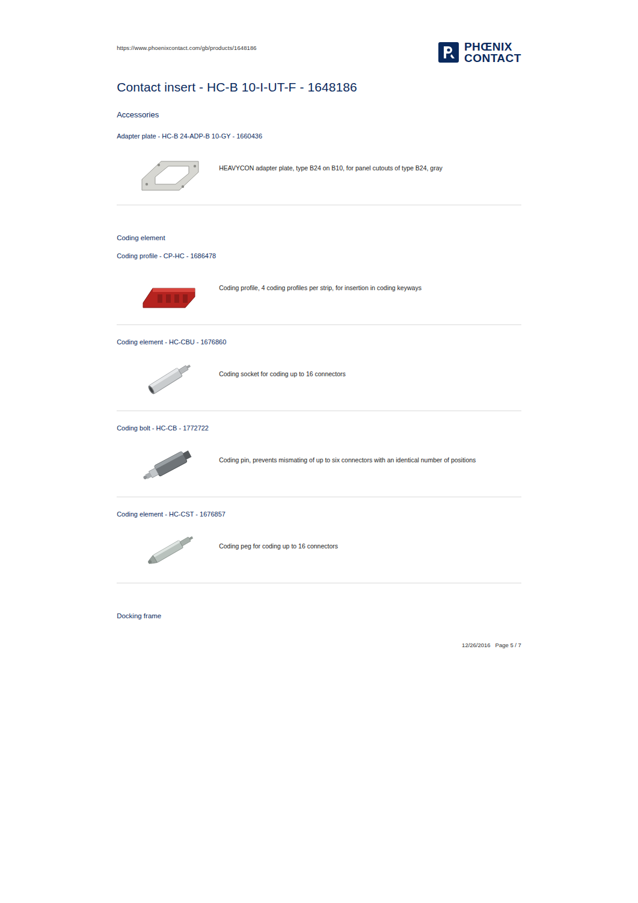https://www.phoenixcontact.com/gb/products/1648186
PHŒNIX
CONTACT
Contact insert - HC-B 10-I-UT-F - 1648186
Accessories
Adapter plate - HC-B 24-ADP-B 10-GY - 1660436
HEAVYCON adapter plate, type B24 on B10, for panel cutouts of type B24, gray
Coding element
Coding profile - CP-HC - 1686478
Coding profile, 4 coding profiles per strip, for insertion in coding keyways
Coding element - HC-CBU - 1676860
Coding socket for coding up to 16 connectors
Coding bolt - HC-CB - 1772722
Coding pin, prevents mismating of up to six connectors with an identical number of positions
Coding element - HC-CST - 1676857
Coding peg for coding up to 16 connectors
Docking frame
12/26/2016 Page 5 / 7